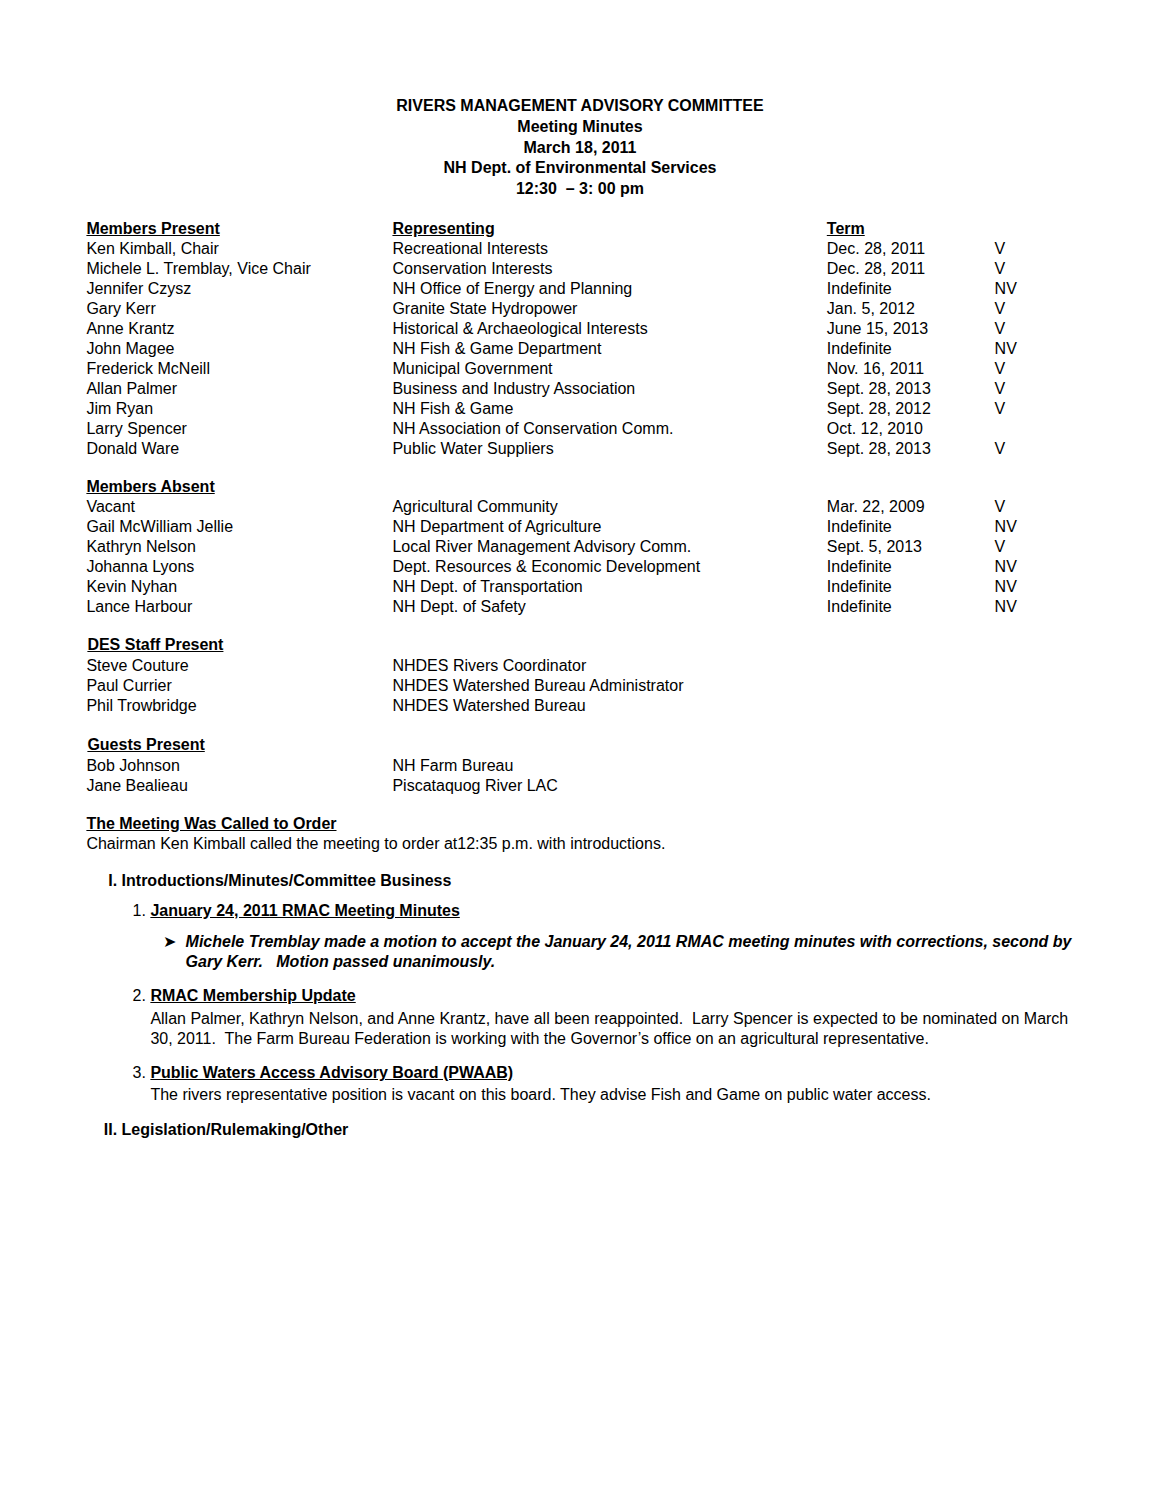RIVERS MANAGEMENT ADVISORY COMMITTEE
Meeting Minutes
March 18, 2011
NH Dept. of Environmental Services
12:30 – 3: 00 pm
| Members Present | Representing | Term | |
| --- | --- | --- | --- |
| Ken Kimball, Chair | Recreational Interests | Dec. 28, 2011 | V |
| Michele L. Tremblay, Vice Chair | Conservation Interests | Dec. 28, 2011 | V |
| Jennifer Czysz | NH Office of Energy and Planning | Indefinite | NV |
| Gary Kerr | Granite State Hydropower | Jan. 5, 2012 | V |
| Anne Krantz | Historical & Archaeological Interests | June 15, 2013 | V |
| John Magee | NH Fish & Game Department | Indefinite | NV |
| Frederick McNeill | Municipal Government | Nov. 16, 2011 | V |
| Allan Palmer | Business and Industry Association | Sept. 28, 2013 | V |
| Jim Ryan | NH Fish & Game | Sept. 28, 2012 | V |
| Larry Spencer | NH Association of Conservation Comm. | Oct. 12, 2010 | |
| Donald Ware | Public Water Suppliers | Sept. 28, 2013 | V |
| Members Absent | | | |
| --- | --- | --- | --- |
| Vacant | Agricultural Community | Mar. 22, 2009 | V |
| Gail McWilliam Jellie | NH Department of Agriculture | Indefinite | NV |
| Kathryn Nelson | Local River Management Advisory Comm. | Sept. 5, 2013 | V |
| Johanna Lyons | Dept. Resources & Economic Development | Indefinite | NV |
| Kevin Nyhan | NH Dept. of Transportation | Indefinite | NV |
| Lance Harbour | NH Dept. of Safety | Indefinite | NV |
| DES Staff Present | |
| --- | --- |
| Steve Couture | NHDES Rivers Coordinator |
| Paul Currier | NHDES Watershed Bureau Administrator |
| Phil Trowbridge | NHDES Watershed Bureau |
| Guests Present | |
| --- | --- |
| Bob Johnson | NH Farm Bureau |
| Jane Bealieau | Piscataquog River LAC |
The Meeting Was Called to Order
Chairman Ken Kimball called the meeting to order at12:35 p.m. with introductions.
Introductions/Minutes/Committee Business
January 24, 2011 RMAC Meeting Minutes
Michele Tremblay made a motion to accept the January 24, 2011 RMAC meeting minutes with corrections, second by Gary Kerr. Motion passed unanimously.
RMAC Membership Update
Allan Palmer, Kathryn Nelson, and Anne Krantz, have all been reappointed. Larry Spencer is expected to be nominated on March 30, 2011. The Farm Bureau Federation is working with the Governor’s office on an agricultural representative.
Public Waters Access Advisory Board (PWAAB)
The rivers representative position is vacant on this board. They advise Fish and Game on public water access.
Legislation/Rulemaking/Other